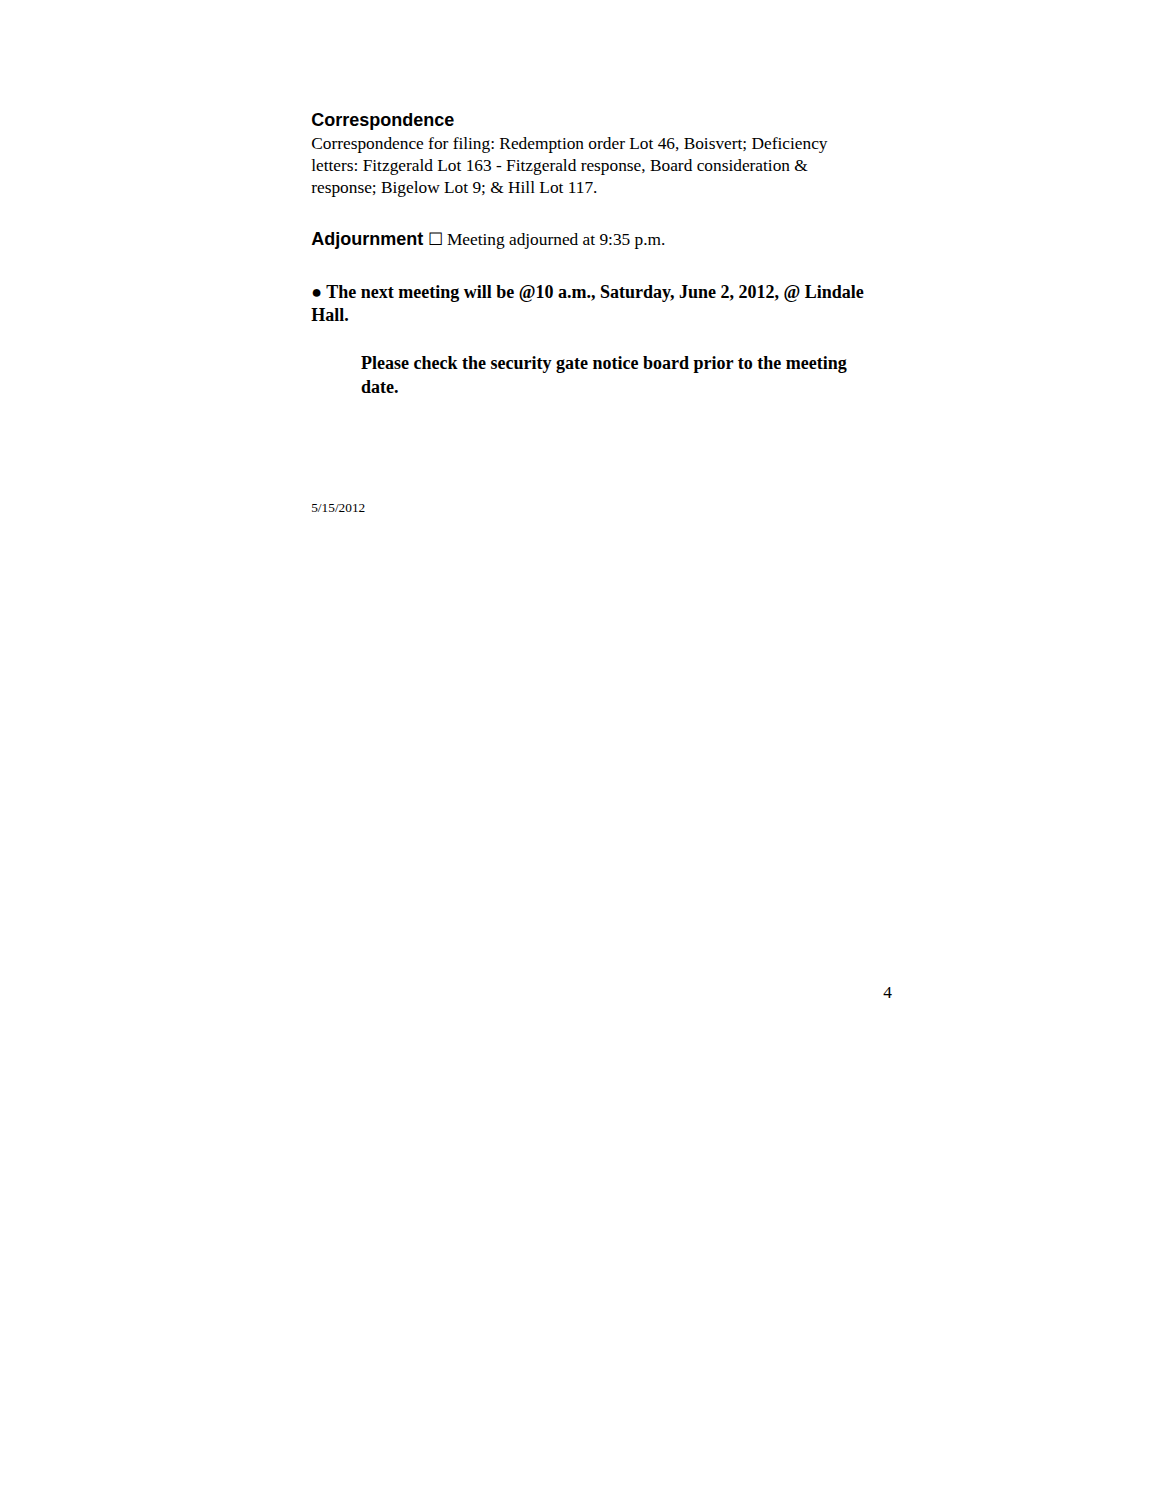Correspondence
Correspondence for filing: Redemption order Lot 46, Boisvert; Deficiency letters: Fitzgerald Lot 163 - Fitzgerald response, Board consideration & response; Bigelow Lot 9; & Hill Lot 117.
Adjournment ☐ Meeting adjourned at 9:35 p.m.
● The next meeting will be @10 a.m., Saturday, June 2, 2012, @ Lindale Hall.
Please check the security gate notice board prior to the meeting date.
5/15/2012
4